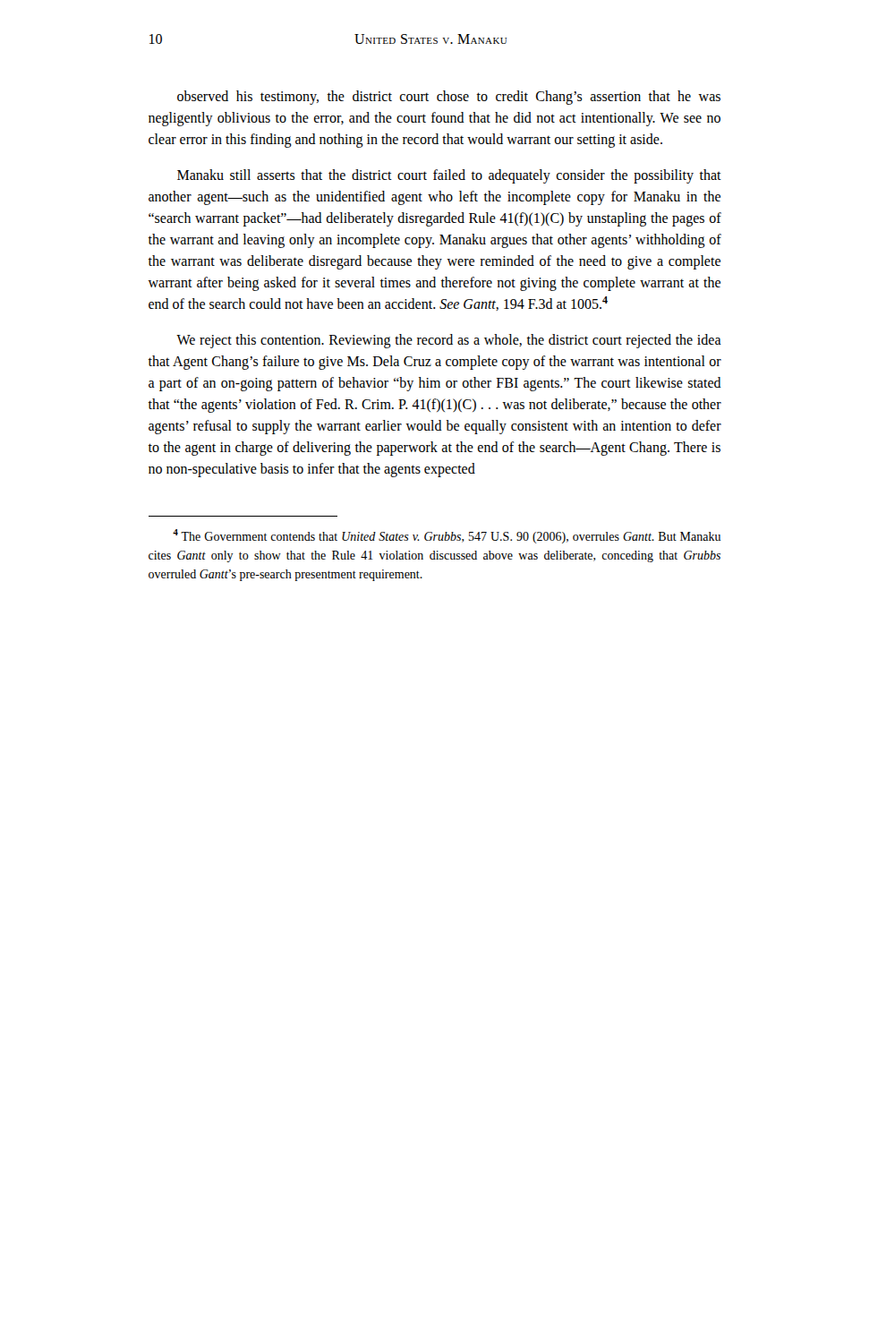10 United States v. Manaku
observed his testimony, the district court chose to credit Chang’s assertion that he was negligently oblivious to the error, and the court found that he did not act intentionally. We see no clear error in this finding and nothing in the record that would warrant our setting it aside.
Manaku still asserts that the district court failed to adequately consider the possibility that another agent—such as the unidentified agent who left the incomplete copy for Manaku in the “search warrant packet”—had deliberately disregarded Rule 41(f)(1)(C) by unstapling the pages of the warrant and leaving only an incomplete copy. Manaku argues that other agents’ withholding of the warrant was deliberate disregard because they were reminded of the need to give a complete warrant after being asked for it several times and therefore not giving the complete warrant at the end of the search could not have been an accident. See Gantt, 194 F.3d at 1005.4
We reject this contention. Reviewing the record as a whole, the district court rejected the idea that Agent Chang’s failure to give Ms. Dela Cruz a complete copy of the warrant was intentional or a part of an on-going pattern of behavior “by him or other FBI agents.” The court likewise stated that “the agents’ violation of Fed. R. Crim. P. 41(f)(1)(C) . . . was not deliberate,” because the other agents’ refusal to supply the warrant earlier would be equally consistent with an intention to defer to the agent in charge of delivering the paperwork at the end of the search—Agent Chang. There is no non-speculative basis to infer that the agents expected
4 The Government contends that United States v. Grubbs, 547 U.S. 90 (2006), overrules Gantt. But Manaku cites Gantt only to show that the Rule 41 violation discussed above was deliberate, conceding that Grubbs overruled Gantt’s pre-search presentment requirement.